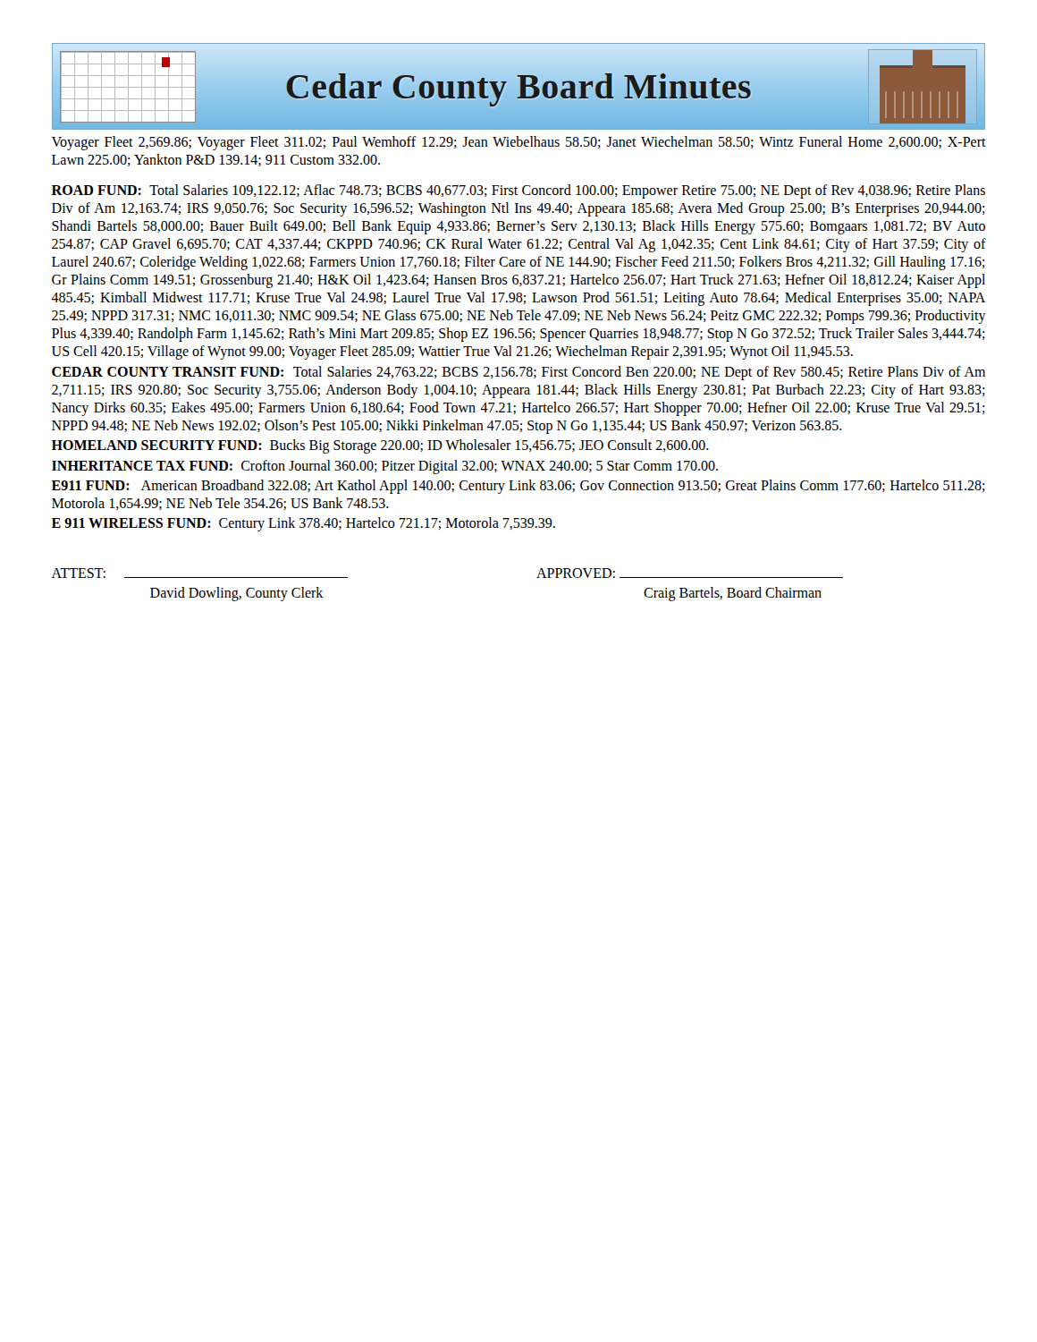Cedar County Board Minutes
Voyager Fleet 2,569.86; Voyager Fleet 311.02; Paul Wemhoff 12.29; Jean Wiebelhaus 58.50; Janet Wiechelman 58.50; Wintz Funeral Home 2,600.00; X-Pert Lawn 225.00; Yankton P&D 139.14; 911 Custom 332.00.
ROAD FUND: Total Salaries 109,122.12; Aflac 748.73; BCBS 40,677.03; First Concord 100.00; Empower Retire 75.00; NE Dept of Rev 4,038.96; Retire Plans Div of Am 12,163.74; IRS 9,050.76; Soc Security 16,596.52; Washington Ntl Ins 49.40; Appeara 185.68; Avera Med Group 25.00; B’s Enterprises 20,944.00; Shandi Bartels 58,000.00; Bauer Built 649.00; Bell Bank Equip 4,933.86; Berner’s Serv 2,130.13; Black Hills Energy 575.60; Bomgaars 1,081.72; BV Auto 254.87; CAP Gravel 6,695.70; CAT 4,337.44; CKPPD 740.96; CK Rural Water 61.22; Central Val Ag 1,042.35; Cent Link 84.61; City of Hart 37.59; City of Laurel 240.67; Coleridge Welding 1,022.68; Farmers Union 17,760.18; Filter Care of NE 144.90; Fischer Feed 211.50; Folkers Bros 4,211.32; Gill Hauling 17.16; Gr Plains Comm 149.51; Grossenburg 21.40; H&K Oil 1,423.64; Hansen Bros 6,837.21; Hartelco 256.07; Hart Truck 271.63; Hefner Oil 18,812.24; Kaiser Appl 485.45; Kimball Midwest 117.71; Kruse True Val 24.98; Laurel True Val 17.98; Lawson Prod 561.51; Leiting Auto 78.64; Medical Enterprises 35.00; NAPA 25.49; NPPD 317.31; NMC 16,011.30; NMC 909.54; NE Glass 675.00; NE Neb Tele 47.09; NE Neb News 56.24; Peitz GMC 222.32; Pomps 799.36; Productivity Plus 4,339.40; Randolph Farm 1,145.62; Rath’s Mini Mart 209.85; Shop EZ 196.56; Spencer Quarries 18,948.77; Stop N Go 372.52; Truck Trailer Sales 3,444.74; US Cell 420.15; Village of Wynot 99.00; Voyager Fleet 285.09; Wattier True Val 21.26; Wiechelman Repair 2,391.95; Wynot Oil 11,945.53.
CEDAR COUNTY TRANSIT FUND: Total Salaries 24,763.22; BCBS 2,156.78; First Concord Ben 220.00; NE Dept of Rev 580.45; Retire Plans Div of Am 2,711.15; IRS 920.80; Soc Security 3,755.06; Anderson Body 1,004.10; Appeara 181.44; Black Hills Energy 230.81; Pat Burbach 22.23; City of Hart 93.83; Nancy Dirks 60.35; Eakes 495.00; Farmers Union 6,180.64; Food Town 47.21; Hartelco 266.57; Hart Shopper 70.00; Hefner Oil 22.00; Kruse True Val 29.51; NPPD 94.48; NE Neb News 192.02; Olson’s Pest 105.00; Nikki Pinkelman 47.05; Stop N Go 1,135.44; US Bank 450.97; Verizon 563.85.
HOMELAND SECURITY FUND: Bucks Big Storage 220.00; ID Wholesaler 15,456.75; JEO Consult 2,600.00.
INHERITANCE TAX FUND: Crofton Journal 360.00; Pitzer Digital 32.00; WNAX 240.00; 5 Star Comm 170.00.
E911 FUND: American Broadband 322.08; Art Kathol Appl 140.00; Century Link 83.06; Gov Connection 913.50; Great Plains Comm 177.60; Hartelco 511.28; Motorola 1,654.99; NE Neb Tele 354.26; US Bank 748.53.
E 911 WIRELESS FUND: Century Link 378.40; Hartelco 721.17; Motorola 7,539.39.
ATTEST: David Dowling, County Clerk
APPROVED: Craig Bartels, Board Chairman